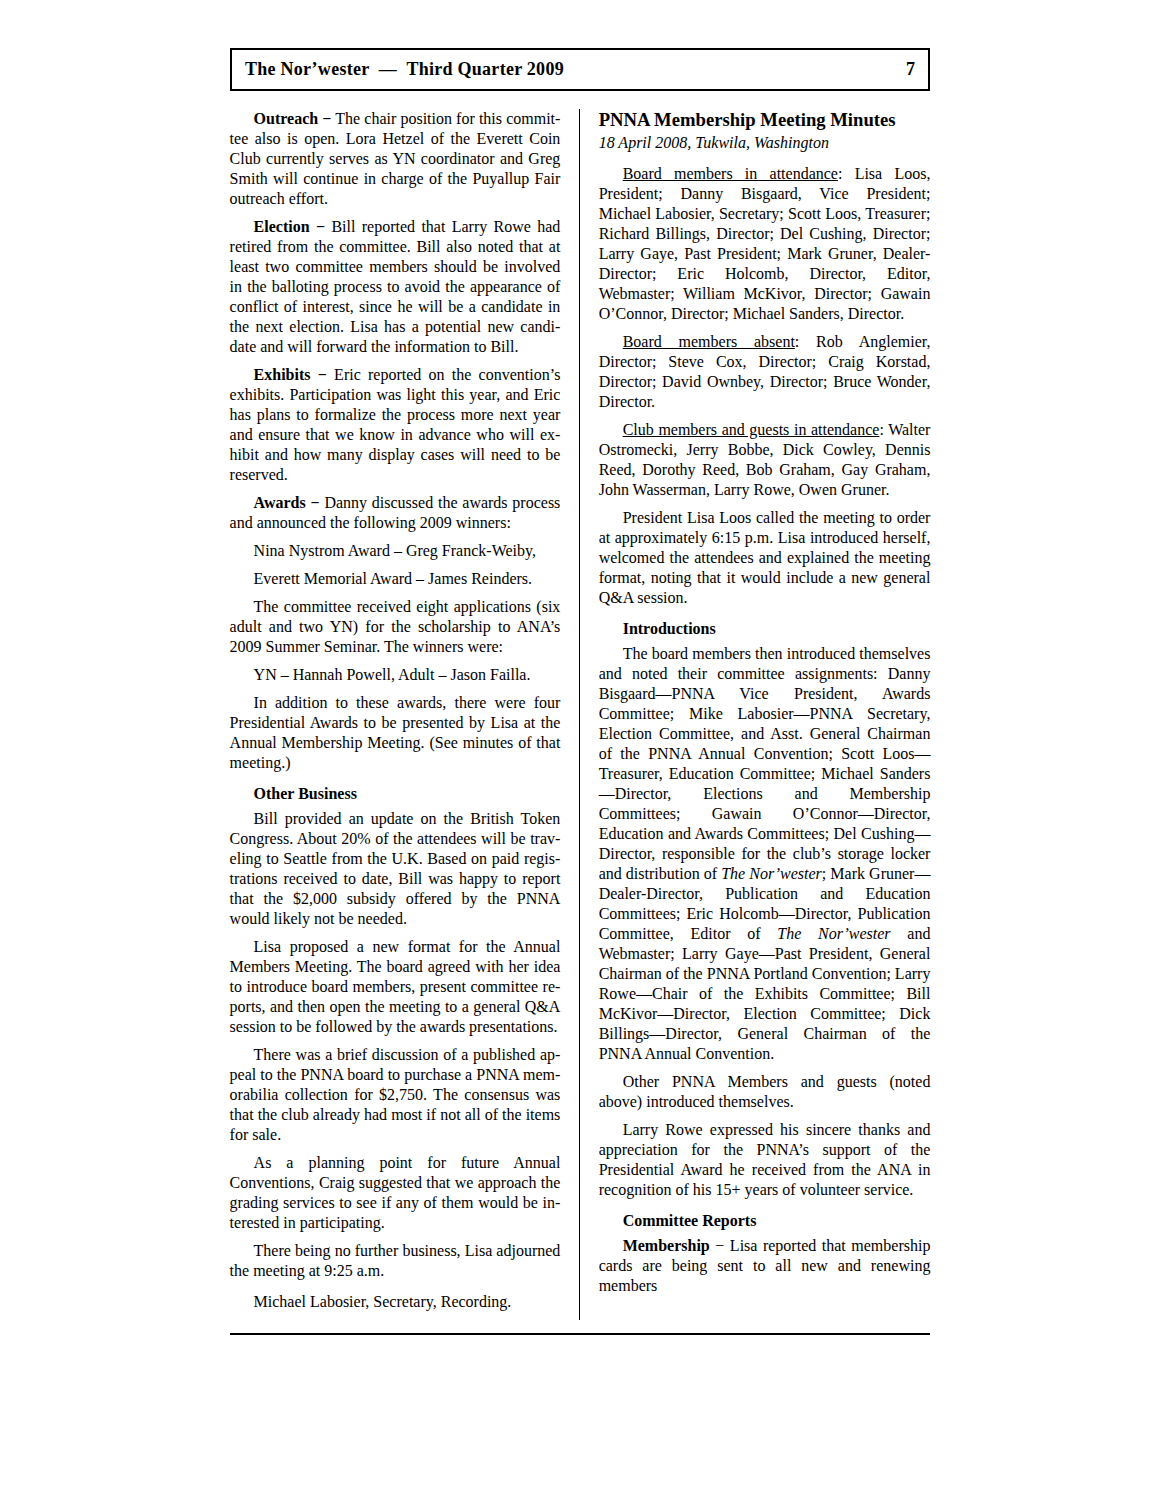The Nor’wester — Third Quarter 2009 7
Outreach − The chair position for this committee also is open. Lora Hetzel of the Everett Coin Club currently serves as YN coordinator and Greg Smith will continue in charge of the Puyallup Fair outreach effort.
Election − Bill reported that Larry Rowe had retired from the committee. Bill also noted that at least two committee members should be involved in the balloting process to avoid the appearance of conflict of interest, since he will be a candidate in the next election. Lisa has a potential new candidate and will forward the information to Bill.
Exhibits − Eric reported on the convention’s exhibits. Participation was light this year, and Eric has plans to formalize the process more next year and ensure that we know in advance who will exhibit and how many display cases will need to be reserved.
Awards − Danny discussed the awards process and announced the following 2009 winners:
Nina Nystrom Award – Greg Franck-Weiby,
Everett Memorial Award – James Reinders.
The committee received eight applications (six adult and two YN) for the scholarship to ANA’s 2009 Summer Seminar. The winners were:
YN – Hannah Powell, Adult – Jason Failla.
In addition to these awards, there were four Presidential Awards to be presented by Lisa at the Annual Membership Meeting. (See minutes of that meeting.)
Other Business
Bill provided an update on the British Token Congress. About 20% of the attendees will be traveling to Seattle from the U.K. Based on paid registrations received to date, Bill was happy to report that the $2,000 subsidy offered by the PNNA would likely not be needed.
Lisa proposed a new format for the Annual Members Meeting. The board agreed with her idea to introduce board members, present committee reports, and then open the meeting to a general Q&A session to be followed by the awards presentations.
There was a brief discussion of a published appeal to the PNNA board to purchase a PNNA memorabilia collection for $2,750. The consensus was that the club already had most if not all of the items for sale.
As a planning point for future Annual Conventions, Craig suggested that we approach the grading services to see if any of them would be interested in participating.
There being no further business, Lisa adjourned the meeting at 9:25 a.m.
Michael Labosier, Secretary, Recording.
PNNA Membership Meeting Minutes
18 April 2008, Tukwila, Washington
Board members in attendance: Lisa Loos, President; Danny Bisgaard, Vice President; Michael Labosier, Secretary; Scott Loos, Treasurer; Richard Billings, Director; Del Cushing, Director; Larry Gaye, Past President; Mark Gruner, Dealer-Director; Eric Holcomb, Director, Editor, Webmaster; William McKivor, Director; Gawain O’Connor, Director; Michael Sanders, Director.
Board members absent: Rob Anglemier, Director; Steve Cox, Director; Craig Korstad, Director; David Ownbey, Director; Bruce Wonder, Director.
Club members and guests in attendance: Walter Ostromecki, Jerry Bobbe, Dick Cowley, Dennis Reed, Dorothy Reed, Bob Graham, Gay Graham, John Wasserman, Larry Rowe, Owen Gruner.
President Lisa Loos called the meeting to order at approximately 6:15 p.m. Lisa introduced herself, welcomed the attendees and explained the meeting format, noting that it would include a new general Q&A session.
Introductions
The board members then introduced themselves and noted their committee assignments: Danny Bisgaard—PNNA Vice President, Awards Committee; Mike Labosier—PNNA Secretary, Election Committee, and Asst. General Chairman of the PNNA Annual Convention; Scott Loos—Treasurer, Education Committee; Michael Sanders—Director, Elections and Membership Committees; Gawain O’Connor—Director, Education and Awards Committees; Del Cushing—Director, responsible for the club’s storage locker and distribution of The Nor’wester; Mark Gruner—Dealer-Director, Publication and Education Committees; Eric Holcomb—Director, Publication Committee, Editor of The Nor’wester and Webmaster; Larry Gaye—Past President, General Chairman of the PNNA Portland Convention; Larry Rowe—Chair of the Exhibits Committee; Bill McKivor—Director, Election Committee; Dick Billings—Director, General Chairman of the PNNA Annual Convention.
Other PNNA Members and guests (noted above) introduced themselves.
Larry Rowe expressed his sincere thanks and appreciation for the PNNA’s support of the Presidential Award he received from the ANA in recognition of his 15+ years of volunteer service.
Committee Reports
Membership − Lisa reported that membership cards are being sent to all new and renewing members